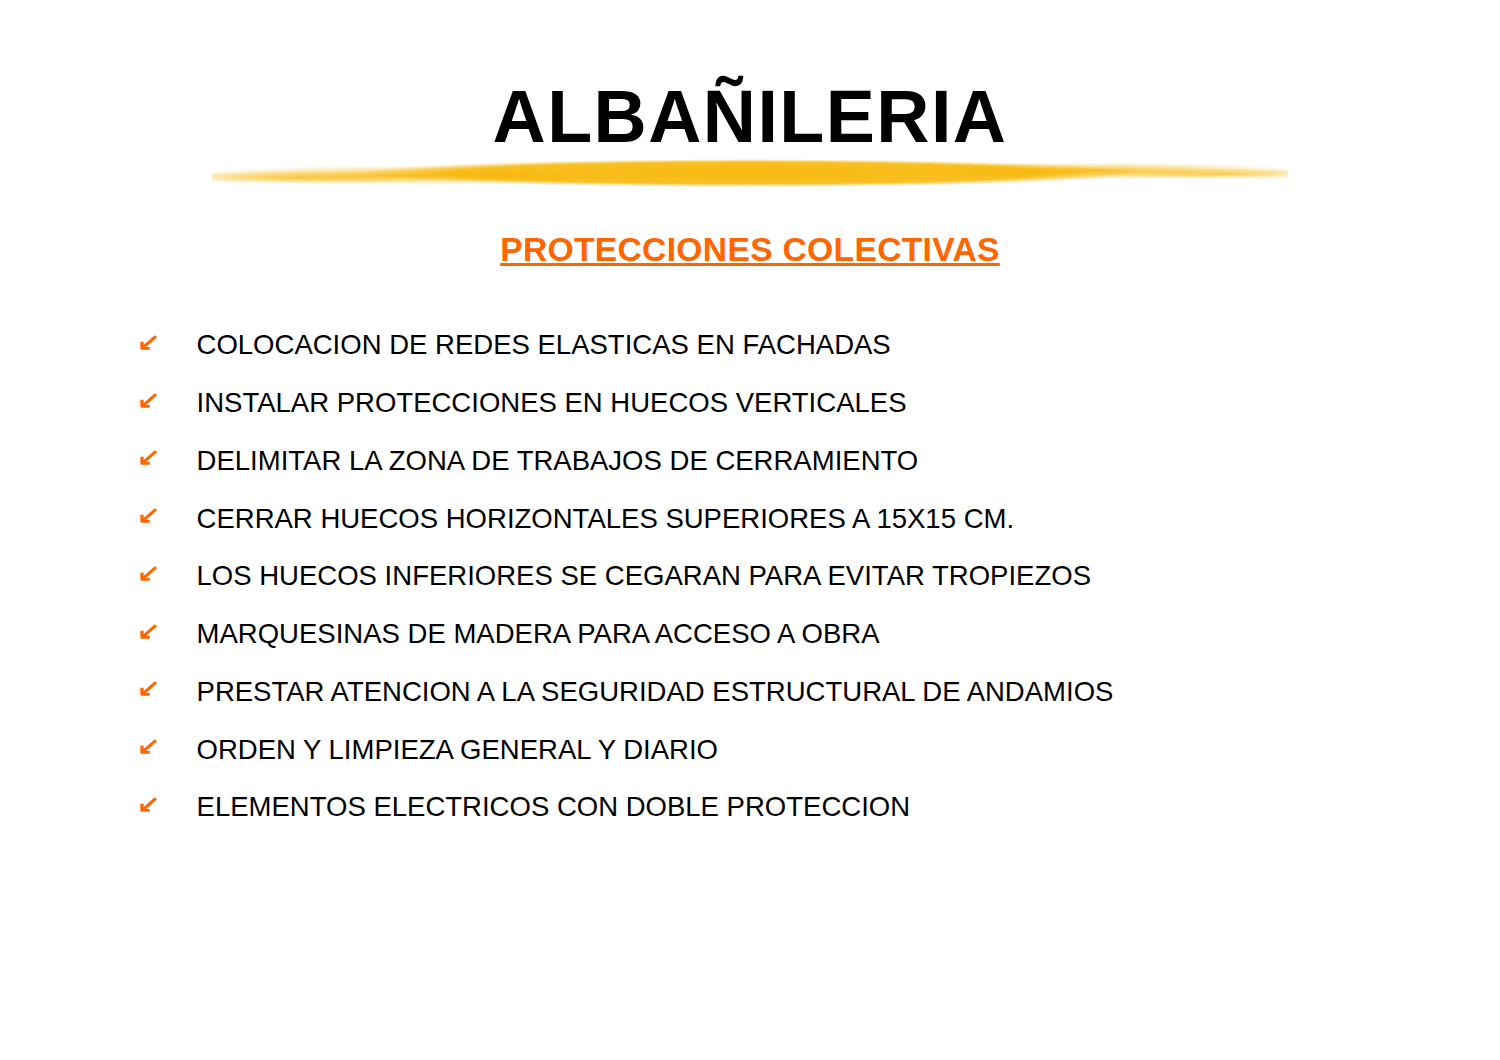ALBAÑILERIA
PROTECCIONES COLECTIVAS
COLOCACION DE REDES ELASTICAS EN FACHADAS
INSTALAR PROTECCIONES EN HUECOS VERTICALES
DELIMITAR LA ZONA DE TRABAJOS DE CERRAMIENTO
CERRAR HUECOS HORIZONTALES SUPERIORES A 15X15 CM.
LOS HUECOS INFERIORES SE CEGARAN PARA EVITAR TROPIEZOS
MARQUESINAS DE MADERA PARA ACCESO A OBRA
PRESTAR ATENCION A LA SEGURIDAD ESTRUCTURAL DE ANDAMIOS
ORDEN Y LIMPIEZA GENERAL Y DIARIO
ELEMENTOS ELECTRICOS CON DOBLE PROTECCION